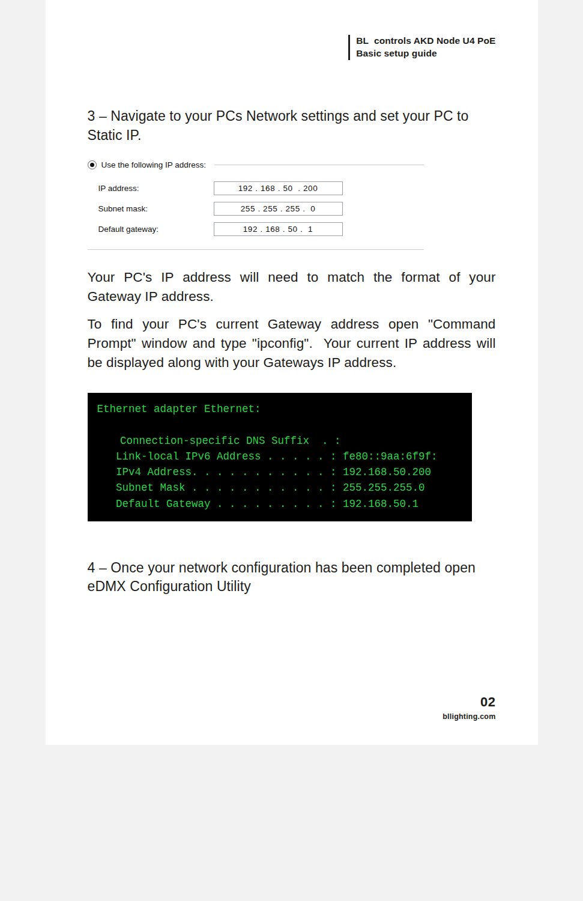BL controls AKD Node U4 PoE
Basic setup guide
3 – Navigate to your PCs Network settings and set your PC to Static IP.
Use the following IP address:
| IP address: | 192 . 168 . 50 . 200 |
| Subnet mask: | 255 . 255 . 255 . 0 |
| Default gateway: | 192 . 168 . 50 . 1 |
Your PC's IP address will need to match the format of your Gateway IP address.
To find your PC's current Gateway address open "Command Prompt" window and type "ipconfig". Your current IP address will be displayed along with your Gateways IP address.
Ethernet adapter Ethernet: Connection-specific DNS Suffix . : Link-local IPv6 Address . . . . . : fe80::9aa:6f9f: IPv4 Address. . . . . . . . . . . : 192.168.50.200 Subnet Mask . . . . . . . . . . . : 255.255.255.0 Default Gateway . . . . . . . . . : 192.168.50.1
4 – Once your network configuration has been completed open eDMX Configuration Utility
02
bllighting.com